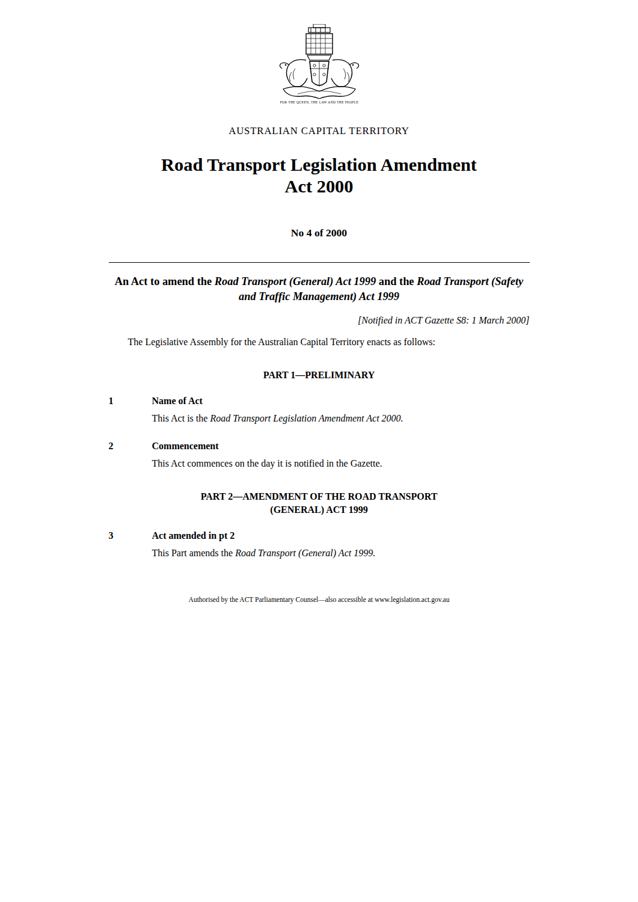FOR THE QUEEN, THE LAW AND THE PEOPLE
AUSTRALIAN CAPITAL TERRITORY
Road Transport Legislation Amendment
Act 2000
No 4 of 2000
An Act to amend the Road Transport (General) Act 1999 and the Road Transport (Safety and Traffic Management) Act 1999
[Notified in ACT Gazette S8: 1 March 2000]
The Legislative Assembly for the Australian Capital Territory enacts as follows:
PART 1—PRELIMINARY
1
Name of Act
This Act is the Road Transport Legislation Amendment Act 2000.
2
Commencement
This Act commences on the day it is notified in the Gazette.
PART 2—AMENDMENT OF THE ROAD TRANSPORT
(GENERAL) ACT 1999
3
Act amended in pt 2
This Part amends the Road Transport (General) Act 1999.
Authorised by the ACT Parliamentary Counsel—also accessible at www.legislation.act.gov.au